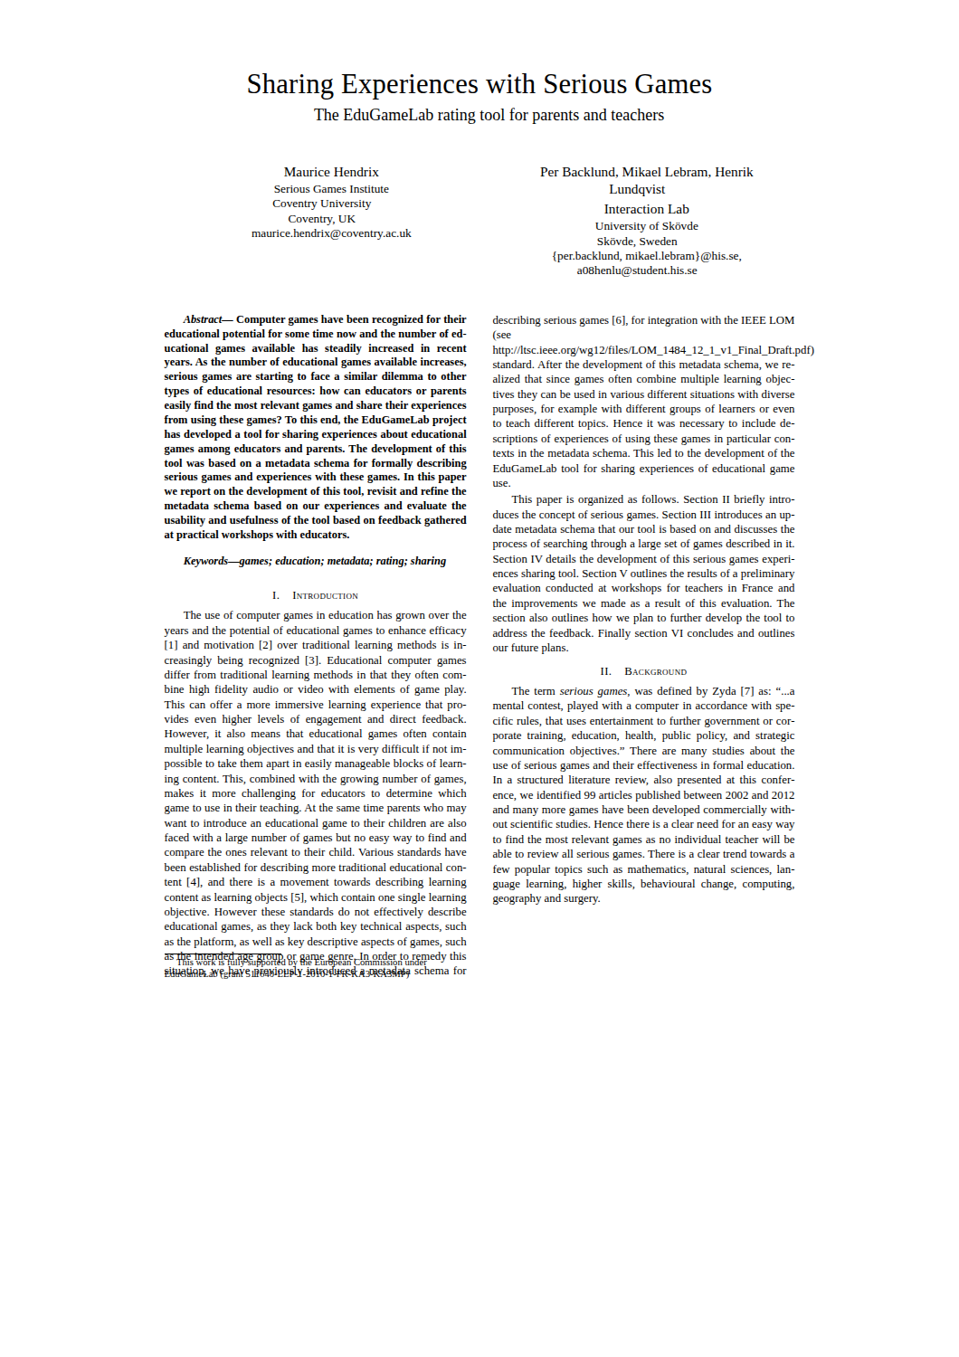Sharing Experiences with Serious Games
The EduGameLab rating tool for parents and teachers
| Maurice Hendrix Serious Games Institute Coventry University Coventry, UK maurice.hendrix@coventry.ac.uk | Per Backlund, Mikael Lebram, Henrik Lundqvist Interaction Lab University of Skövde Skövde, Sweden {per.backlund, mikael.lebram}@his.se, a08henlu@student.his.se |
Abstract— Computer games have been recognized for their educational potential for some time now and the number of educational games available has steadily increased in recent years. As the number of educational games available increases, serious games are starting to face a similar dilemma to other types of educational resources: how can educators or parents easily find the most relevant games and share their experiences from using these games? To this end, the EduGameLab project has developed a tool for sharing experiences about educational games among educators and parents. The development of this tool was based on a metadata schema for formally describing serious games and experiences with these games. In this paper we report on the development of this tool, revisit and refine the metadata schema based on our experiences and evaluate the usability and usefulness of the tool based on feedback gathered at practical workshops with educators.
Keywords—games; education; metadata; rating; sharing
I. Introduction
The use of computer games in education has grown over the years and the potential of educational games to enhance efficacy [1] and motivation [2] over traditional learning methods is increasingly being recognized [3]. Educational computer games differ from traditional learning methods in that they often combine high fidelity audio or video with elements of game play. This can offer a more immersive learning experience that provides even higher levels of engagement and direct feedback. However, it also means that educational games often contain multiple learning objectives and that it is very difficult if not impossible to take them apart in easily manageable blocks of learning content. This, combined with the growing number of games, makes it more challenging for educators to determine which game to use in their teaching. At the same time parents who may want to introduce an educational game to their children are also faced with a large number of games but no easy way to find and compare the ones relevant to their child. Various standards have been established for describing more traditional educational content [4], and there is a movement towards describing learning content as learning objects [5], which contain one single learning objective. However these standards do not effectively describe educational games, as they lack both key technical aspects, such as the platform, as well as key descriptive aspects of games, such as the intended age group or game genre. In order to remedy this situation, we have previously introduced a metadata schema for describing serious games [6], for integration with the IEEE LOM (see http://ltsc.ieee.org/wg12/files/LOM_1484_12_1_v1_Final_Draft.pdf) standard. After the development of this metadata schema, we realized that since games often combine multiple learning objectives they can be used in various different situations with diverse purposes, for example with different groups of learners or even to teach different topics. Hence it was necessary to include descriptions of experiences of using these games in particular contexts in the metadata schema. This led to the development of the EduGameLab tool for sharing experiences of educational game use.
This paper is organized as follows. Section II briefly introduces the concept of serious games. Section III introduces an update metadata schema that our tool is based on and discusses the process of searching through a large set of games described in it. Section IV details the development of this serious games experiences sharing tool. Section V outlines the results of a preliminary evaluation conducted at workshops for teachers in France and the improvements we made as a result of this evaluation. The section also outlines how we plan to further develop the tool to address the feedback. Finally section VI concludes and outlines our future plans.
II. Background
The term serious games, was defined by Zyda [7] as: “...a mental contest, played with a computer in accordance with specific rules, that uses entertainment to further government or corporate training, education, health, public policy, and strategic communication objectives.” There are many studies about the use of serious games and their effectiveness in formal education. In a structured literature review, also presented at this conference, we identified 99 articles published between 2002 and 2012 and many more games have been developed commercially without scientific studies. Hence there is a clear need for an easy way to find the most relevant games as no individual teacher will be able to review all serious games. There is a clear trend towards a few popular topics such as mathematics, natural sciences, language learning, higher skills, behavioural change, computing, geography and surgery.
This work is fully supported by the European Commission under EduGameLab (grant 511640-LLP-1-2010-1-FR-KA3-KA3MP)